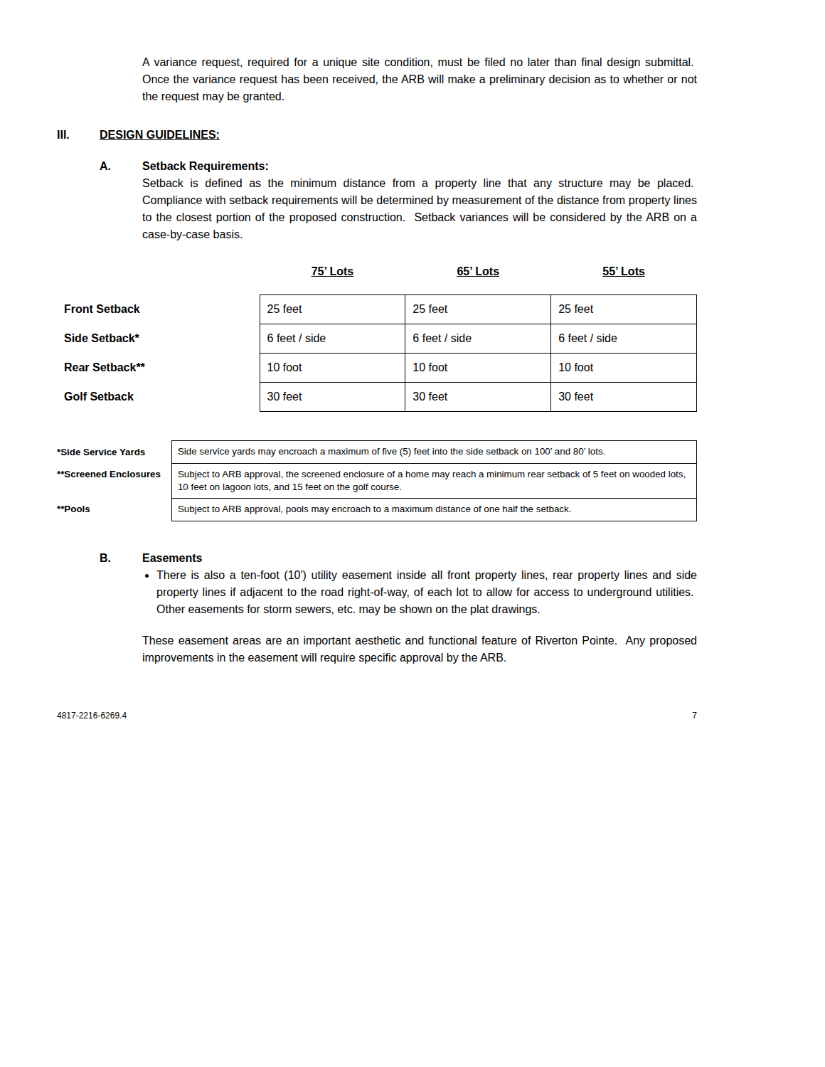A variance request, required for a unique site condition, must be filed no later than final design submittal. Once the variance request has been received, the ARB will make a preliminary decision as to whether or not the request may be granted.
III. DESIGN GUIDELINES:
A. Setback Requirements:
Setback is defined as the minimum distance from a property line that any structure may be placed. Compliance with setback requirements will be determined by measurement of the distance from property lines to the closest portion of the proposed construction. Setback variances will be considered by the ARB on a case-by-case basis.
| | 75’ Lots | 65’ Lots | 55’ Lots |
| --- | --- | --- | --- |
| Front Setback | 25 feet | 25 feet | 25 feet |
| Side Setback* | 6 feet / side | 6 feet / side | 6 feet / side |
| Rear Setback** | 10 foot | 10 foot | 10 foot |
| Golf Setback | 30 feet | 30 feet | 30 feet |
| *Side Service Yards | Side service yards may encroach a maximum of five (5) feet into the side setback on 100’ and 80’ lots. |
| **Screened Enclosures | Subject to ARB approval, the screened enclosure of a home may reach a minimum rear setback of 5 feet on wooded lots, 10 feet on lagoon lots, and 15 feet on the golf course. |
| **Pools | Subject to ARB approval, pools may encroach to a maximum distance of one half the setback. |
B. Easements
There is also a ten-foot (10') utility easement inside all front property lines, rear property lines and side property lines if adjacent to the road right-of-way, of each lot to allow for access to underground utilities. Other easements for storm sewers, etc. may be shown on the plat drawings.
These easement areas are an important aesthetic and functional feature of Riverton Pointe. Any proposed improvements in the easement will require specific approval by the ARB.
4817-2216-6269.4 7